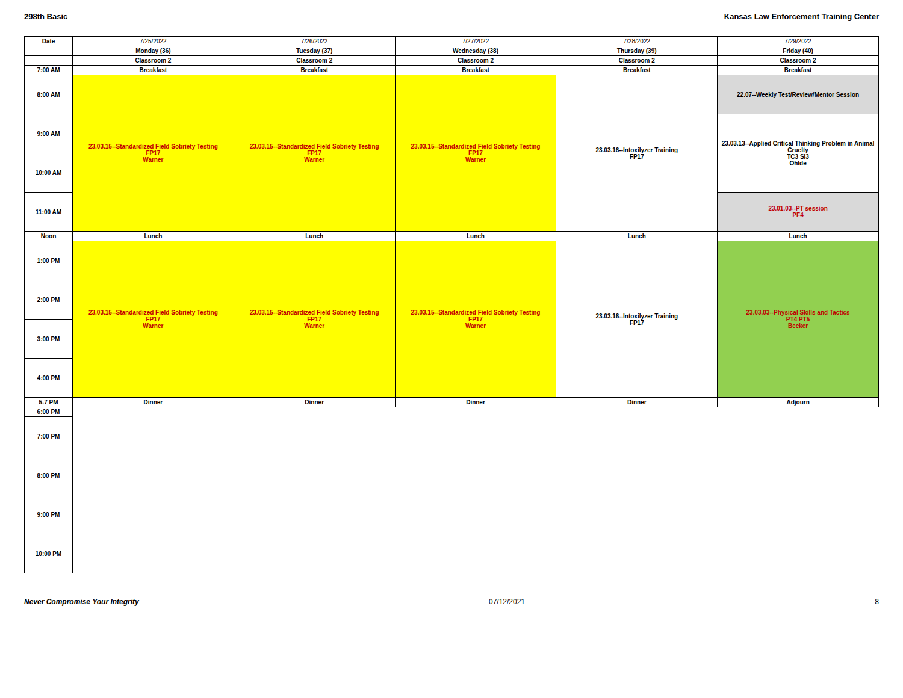298th Basic
Kansas Law Enforcement Training Center
| Date | 7/25/2022 | 7/26/2022 | 7/27/2022 | 7/28/2022 | 7/29/2022 |
| | Monday (36) | Tuesday (37) | Wednesday (38) | Thursday (39) | Friday (40) |
| | Classroom 2 | Classroom 2 | Classroom 2 | Classroom 2 | Classroom 2 |
| 7:00 AM | Breakfast | Breakfast | Breakfast | Breakfast | Breakfast |
| 8:00 AM | 23.03.15--Standardized Field Sobriety Testing FP17 Warner | 23.03.15--Standardized Field Sobriety Testing FP17 Warner | 23.03.15--Standardized Field Sobriety Testing FP17 Warner | 23.03.16--Intoxilyzer Training FP17 | 22.07--Weekly Test/Review/Mentor Session |
| 9:00 AM | 23.03.13--Applied Critical Thinking Problem in Animal Cruelty TC3 SI3 Ohlde |
| 10:00 AM |
| 11:00 AM | 23.01.03--PT session PF4 |
| Noon | Lunch | Lunch | Lunch | Lunch | Lunch |
| 1:00 PM | 23.03.15--Standardized Field Sobriety Testing FP17 Warner | 23.03.15--Standardized Field Sobriety Testing FP17 Warner | 23.03.15--Standardized Field Sobriety Testing FP17 Warner | 23.03.16--Intoxilyzer Training FP17 | 23.03.03--Physical Skills and Tactics PT4 PT5 Becker |
| 2:00 PM |
| 3:00 PM |
| 4:00 PM |
| 5-7 PM | Dinner | Dinner | Dinner | Dinner | Adjourn |
| 6:00 PM | | | | | |
| 7:00 PM | | | | | |
| 8:00 PM | | | | | |
| 9:00 PM | | | | | |
| 10:00 PM | | | | | |
Never Compromise Your Integrity
07/12/2021
8